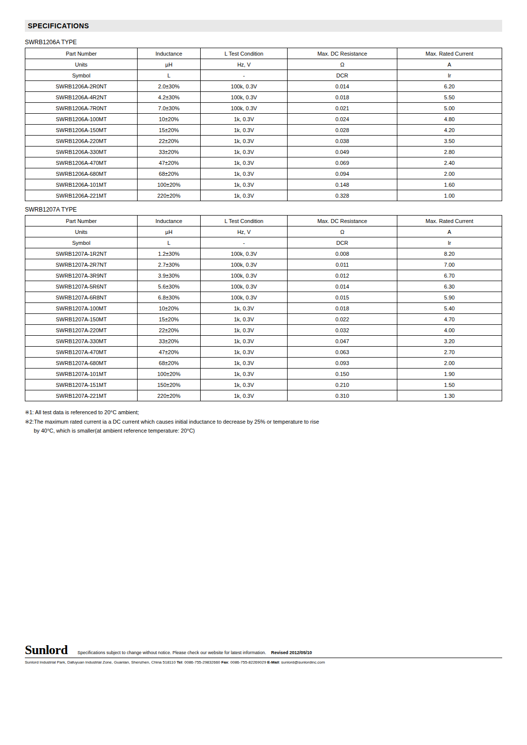SPECIFICATIONS
SWRB1206A TYPE
| Part Number | Inductance | L Test Condition | Max. DC Resistance | Max. Rated Current |
| Units | µH | Hz, V | Ω | A |
| Symbol | L | - | DCR | Ir |
| SWRB1206A-2R0NT | 2.0±30% | 100k, 0.3V | 0.014 | 6.20 |
| SWRB1206A-4R2NT | 4.2±30% | 100k, 0.3V | 0.018 | 5.50 |
| SWRB1206A-7R0NT | 7.0±30% | 100k, 0.3V | 0.021 | 5.00 |
| SWRB1206A-100MT | 10±20% | 1k, 0.3V | 0.024 | 4.80 |
| SWRB1206A-150MT | 15±20% | 1k, 0.3V | 0.028 | 4.20 |
| SWRB1206A-220MT | 22±20% | 1k, 0.3V | 0.038 | 3.50 |
| SWRB1206A-330MT | 33±20% | 1k, 0.3V | 0.049 | 2.80 |
| SWRB1206A-470MT | 47±20% | 1k, 0.3V | 0.069 | 2.40 |
| SWRB1206A-680MT | 68±20% | 1k, 0.3V | 0.094 | 2.00 |
| SWRB1206A-101MT | 100±20% | 1k, 0.3V | 0.148 | 1.60 |
| SWRB1206A-221MT | 220±20% | 1k, 0.3V | 0.328 | 1.00 |
SWRB1207A TYPE
| Part Number | Inductance | L Test Condition | Max. DC Resistance | Max. Rated Current |
| Units | µH | Hz, V | Ω | A |
| Symbol | L | - | DCR | Ir |
| SWRB1207A-1R2NT | 1.2±30% | 100k, 0.3V | 0.008 | 8.20 |
| SWRB1207A-2R7NT | 2.7±30% | 100k, 0.3V | 0.011 | 7.00 |
| SWRB1207A-3R9NT | 3.9±30% | 100k, 0.3V | 0.012 | 6.70 |
| SWRB1207A-5R6NT | 5.6±30% | 100k, 0.3V | 0.014 | 6.30 |
| SWRB1207A-6R8NT | 6.8±30% | 100k, 0.3V | 0.015 | 5.90 |
| SWRB1207A-100MT | 10±20% | 1k, 0.3V | 0.018 | 5.40 |
| SWRB1207A-150MT | 15±20% | 1k, 0.3V | 0.022 | 4.70 |
| SWRB1207A-220MT | 22±20% | 1k, 0.3V | 0.032 | 4.00 |
| SWRB1207A-330MT | 33±20% | 1k, 0.3V | 0.047 | 3.20 |
| SWRB1207A-470MT | 47±20% | 1k, 0.3V | 0.063 | 2.70 |
| SWRB1207A-680MT | 68±20% | 1k, 0.3V | 0.093 | 2.00 |
| SWRB1207A-101MT | 100±20% | 1k, 0.3V | 0.150 | 1.90 |
| SWRB1207A-151MT | 150±20% | 1k, 0.3V | 0.210 | 1.50 |
| SWRB1207A-221MT | 220±20% | 1k, 0.3V | 0.310 | 1.30 |
※1: All test data is referenced to 20°C ambient;
※2:The maximum rated current ia a DC current which causes initial inductance to decrease by 25% or temperature to rise
by 40°C, which is smaller(at ambient reference temperature: 20°C)
Sunlord
Specifications subject to change without notice. Please check our website for latest information. Revised 2012/05/10
Sunlord Industrial Park, Dafuyuan Industrial Zone, Guanlan, Shenzhen, China 518110 Tel: 0086-755-29832660 Fax: 0086-755-82269029 E-Mail: sunlord@sunlordinc.com